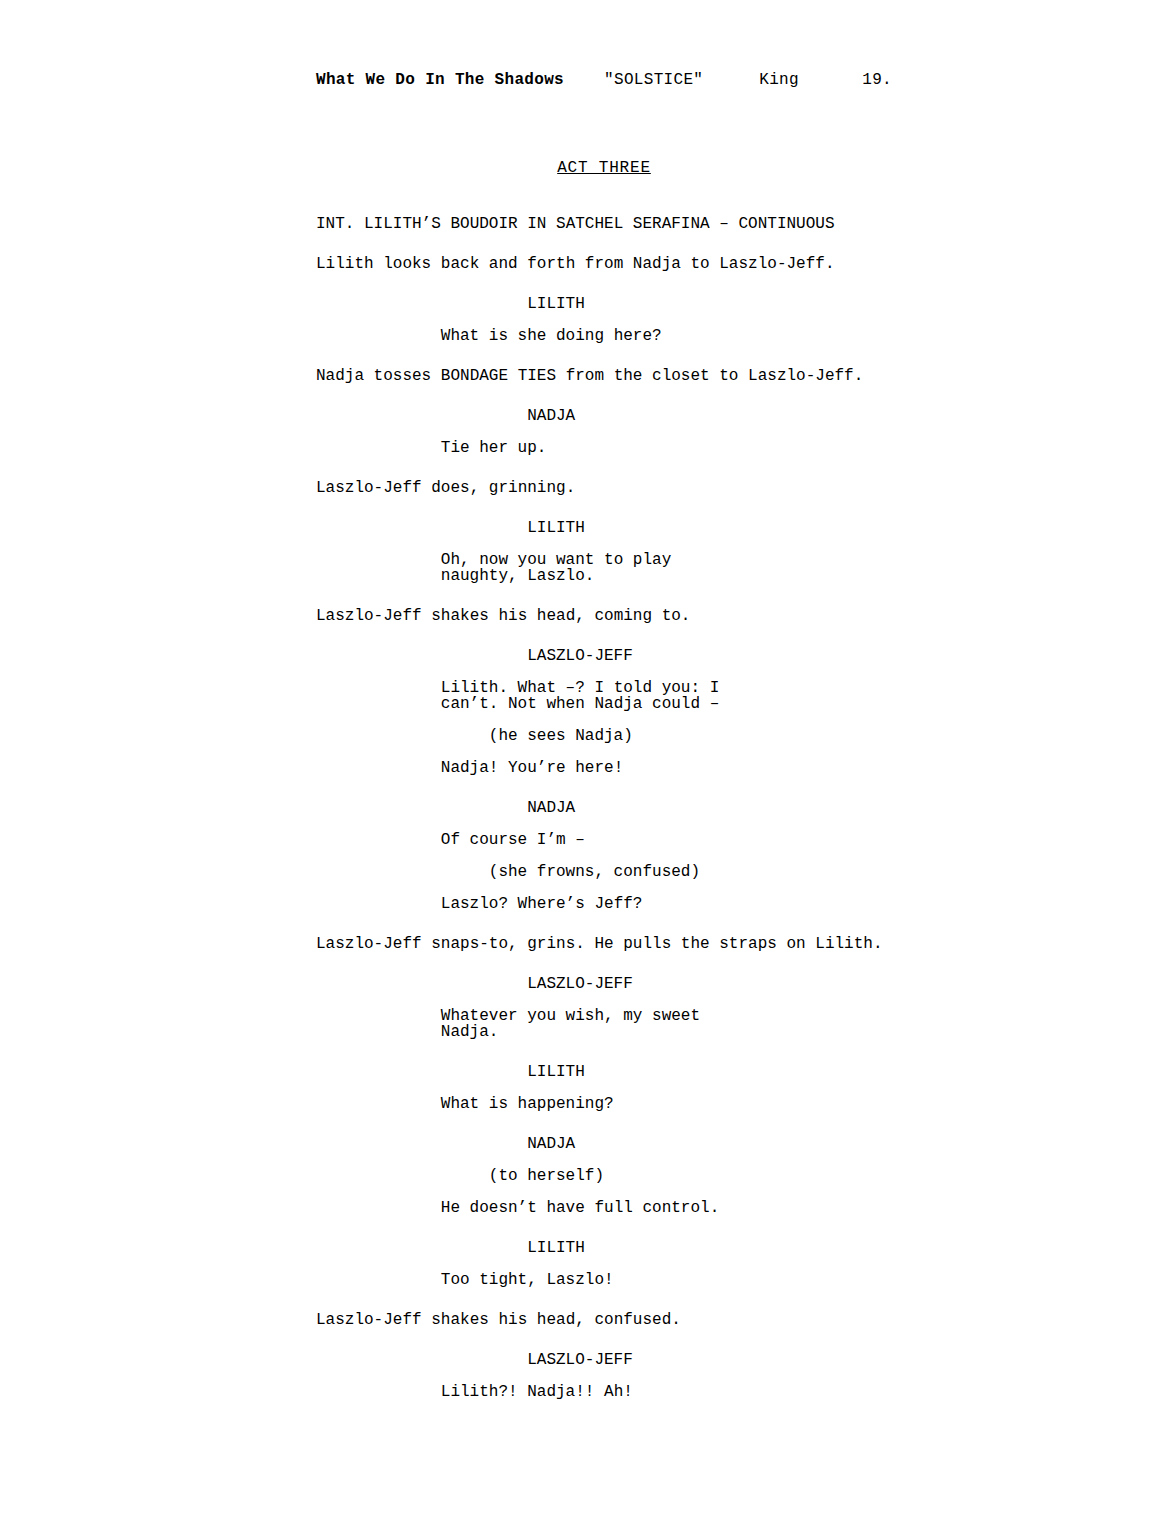What We Do In The Shadows "SOLSTICE" King 19.
ACT THREE
INT. LILITH’S BOUDOIR IN SATCHEL SERAFINA – CONTINUOUS
Lilith looks back and forth from Nadja to Laszlo-Jeff.
LILITH
What is she doing here?
Nadja tosses BONDAGE TIES from the closet to Laszlo-Jeff.
NADJA
Tie her up.
Laszlo-Jeff does, grinning.
LILITH
Oh, now you want to play naughty, Laszlo.
Laszlo-Jeff shakes his head, coming to.
LASZLO-JEFF
Lilith. What –? I told you: I can’t. Not when Nadja could –
(he sees Nadja)
Nadja! You’re here!
NADJA
Of course I’m –
(she frowns, confused)
Laszlo? Where’s Jeff?
Laszlo-Jeff snaps-to, grins. He pulls the straps on Lilith.
LASZLO-JEFF
Whatever you wish, my sweet Nadja.
LILITH
What is happening?
NADJA
(to herself)
He doesn’t have full control.
LILITH
Too tight, Laszlo!
Laszlo-Jeff shakes his head, confused.
LASZLO-JEFF
Lilith?! Nadja!! Ah!